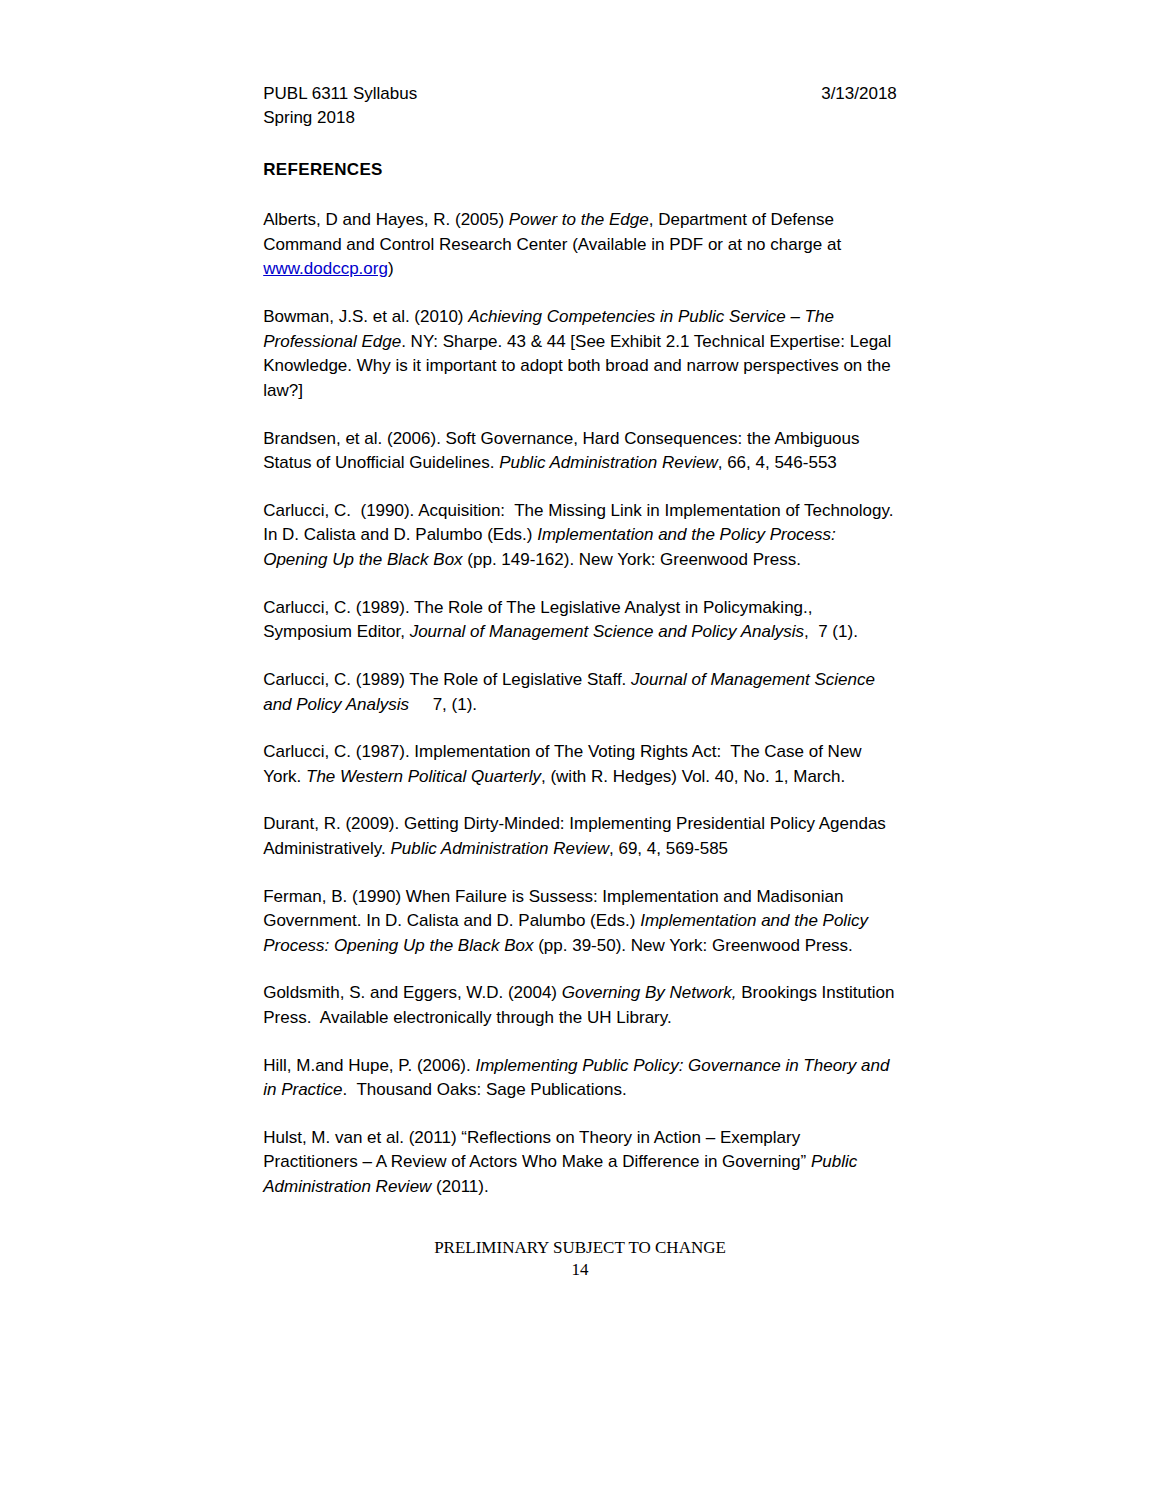PUBL 6311 Syllabus
Spring 2018
3/13/2018
REFERENCES
Alberts, D and Hayes, R. (2005) Power to the Edge, Department of Defense Command and Control Research Center (Available in PDF or at no charge at www.dodccp.org)
Bowman, J.S. et al. (2010) Achieving Competencies in Public Service – The Professional Edge. NY: Sharpe. 43 & 44 [See Exhibit 2.1 Technical Expertise: Legal Knowledge. Why is it important to adopt both broad and narrow perspectives on the law?]
Brandsen, et al. (2006). Soft Governance, Hard Consequences: the Ambiguous Status of Unofficial Guidelines. Public Administration Review, 66, 4, 546-553
Carlucci, C. (1990). Acquisition: The Missing Link in Implementation of Technology. In D. Calista and D. Palumbo (Eds.) Implementation and the Policy Process: Opening Up the Black Box (pp. 149-162). New York: Greenwood Press.
Carlucci, C. (1989). The Role of The Legislative Analyst in Policymaking., Symposium Editor, Journal of Management Science and Policy Analysis, 7 (1).
Carlucci, C. (1989) The Role of Legislative Staff. Journal of Management Science and Policy Analysis 7, (1).
Carlucci, C. (1987). Implementation of The Voting Rights Act: The Case of New York. The Western Political Quarterly, (with R. Hedges) Vol. 40, No. 1, March.
Durant, R. (2009). Getting Dirty-Minded: Implementing Presidential Policy Agendas Administratively. Public Administration Review, 69, 4, 569-585
Ferman, B. (1990) When Failure is Sussess: Implementation and Madisonian Government. In D. Calista and D. Palumbo (Eds.) Implementation and the Policy Process: Opening Up the Black Box (pp. 39-50). New York: Greenwood Press.
Goldsmith, S. and Eggers, W.D. (2004) Governing By Network, Brookings Institution Press. Available electronically through the UH Library.
Hill, M.and Hupe, P. (2006). Implementing Public Policy: Governance in Theory and in Practice. Thousand Oaks: Sage Publications.
Hulst, M. van et al. (2011) “Reflections on Theory in Action – Exemplary Practitioners – A Review of Actors Who Make a Difference in Governing” Public Administration Review (2011).
PRELIMINARY SUBJECT TO CHANGE 14